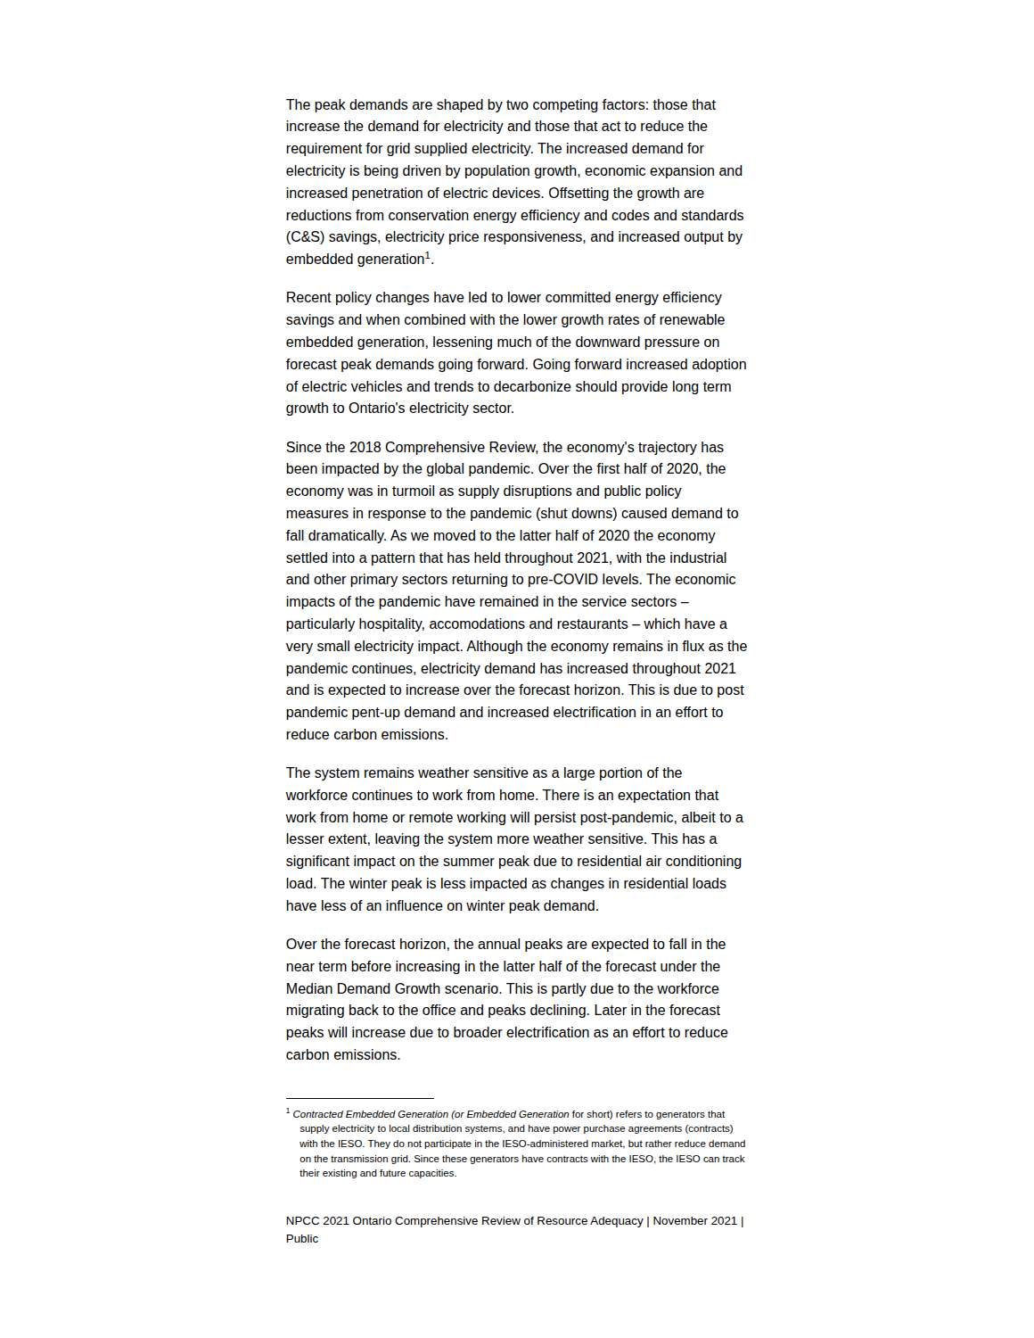The peak demands are shaped by two competing factors: those that increase the demand for electricity and those that act to reduce the requirement for grid supplied electricity. The increased demand for electricity is being driven by population growth, economic expansion and increased penetration of electric devices. Offsetting the growth are reductions from conservation energy efficiency and codes and standards (C&S) savings, electricity price responsiveness, and increased output by embedded generation1.
Recent policy changes have led to lower committed energy efficiency savings and when combined with the lower growth rates of renewable embedded generation, lessening much of the downward pressure on forecast peak demands going forward. Going forward increased adoption of electric vehicles and trends to decarbonize should provide long term growth to Ontario's electricity sector.
Since the 2018 Comprehensive Review, the economy's trajectory has been impacted by the global pandemic. Over the first half of 2020, the economy was in turmoil as supply disruptions and public policy measures in response to the pandemic (shut downs) caused demand to fall dramatically. As we moved to the latter half of 2020 the economy settled into a pattern that has held throughout 2021, with the industrial and other primary sectors returning to pre-COVID levels. The economic impacts of the pandemic have remained in the service sectors – particularly hospitality, accomodations and restaurants – which have a very small electricity impact. Although the economy remains in flux as the pandemic continues, electricity demand has increased throughout 2021 and is expected to increase over the forecast horizon. This is due to post pandemic pent-up demand and increased electrification in an effort to reduce carbon emissions.
The system remains weather sensitive as a large portion of the workforce continues to work from home. There is an expectation that work from home or remote working will persist post-pandemic, albeit to a lesser extent, leaving the system more weather sensitive. This has a significant impact on the summer peak due to residential air conditioning load. The winter peak is less impacted as changes in residential loads have less of an influence on winter peak demand.
Over the forecast horizon, the annual peaks are expected to fall in the near term before increasing in the latter half of the forecast under the Median Demand Growth scenario. This is partly due to the workforce migrating back to the office and peaks declining. Later in the forecast peaks will increase due to broader electrification as an effort to reduce carbon emissions.
1 Contracted Embedded Generation (or Embedded Generation for short) refers to generators that supply electricity to local distribution systems, and have power purchase agreements (contracts) with the IESO. They do not participate in the IESO-administered market, but rather reduce demand on the transmission grid. Since these generators have contracts with the IESO, the IESO can track their existing and future capacities.
NPCC 2021 Ontario Comprehensive Review of Resource Adequacy | November 2021 | Public